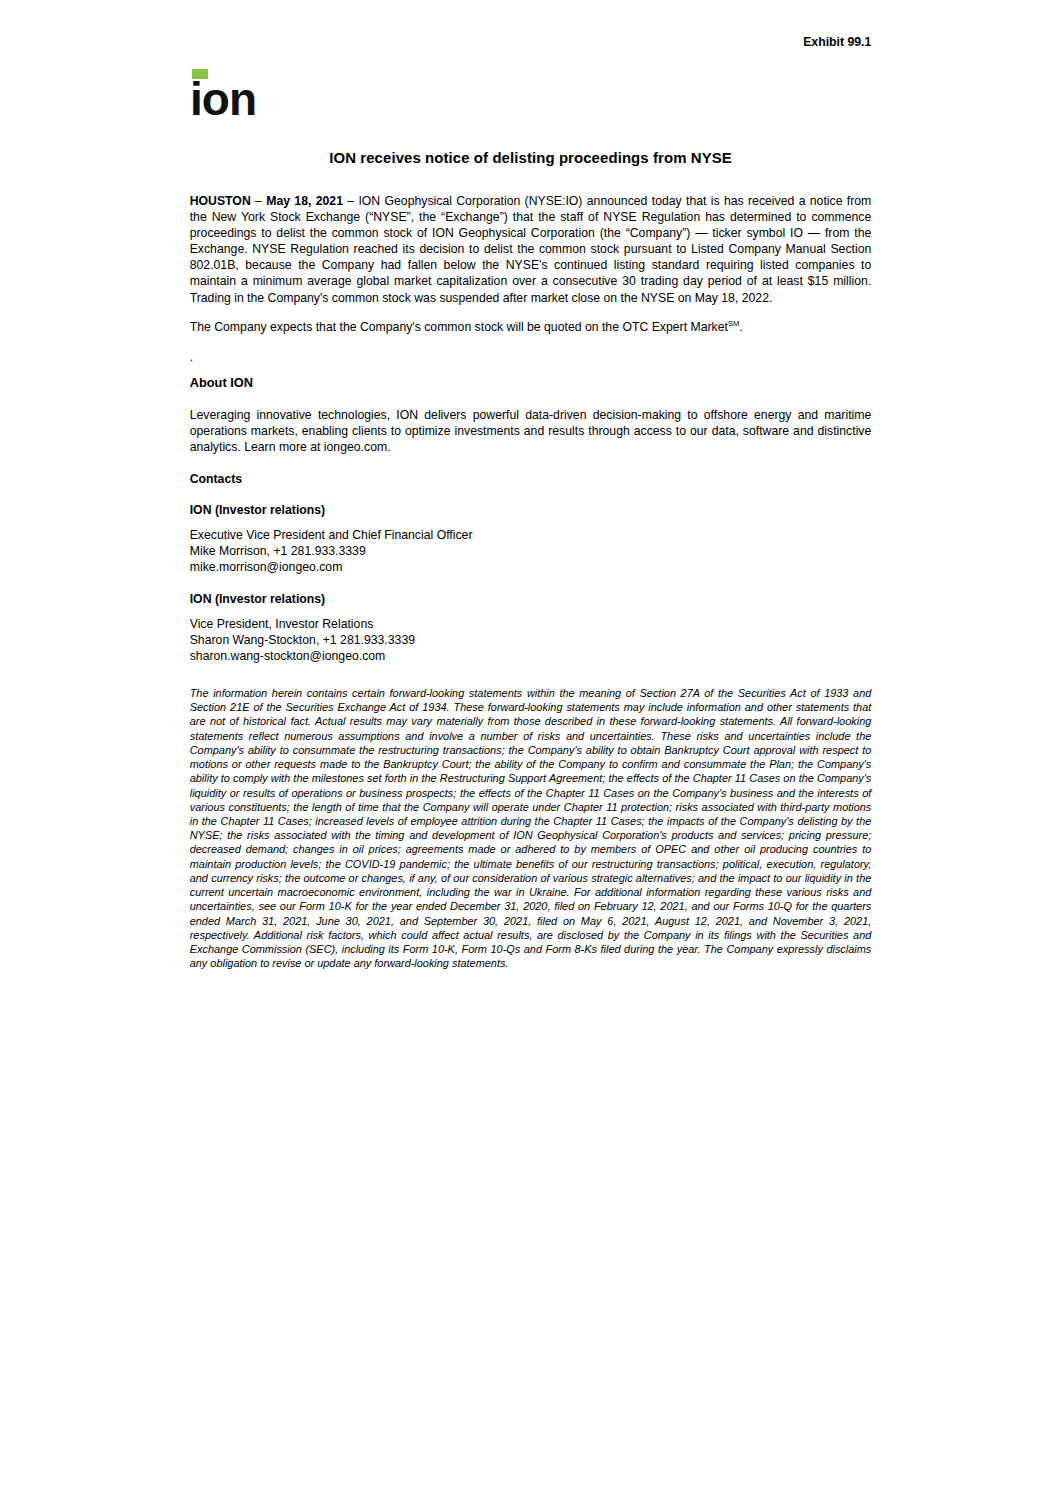Exhibit 99.1
ion
ION receives notice of delisting proceedings from NYSE
HOUSTON – May 18, 2021 – ION Geophysical Corporation (NYSE:IO) announced today that is has received a notice from the New York Stock Exchange (“NYSE”, the “Exchange”) that the staff of NYSE Regulation has determined to commence proceedings to delist the common stock of ION Geophysical Corporation (the “Company”) — ticker symbol IO — from the Exchange. NYSE Regulation reached its decision to delist the common stock pursuant to Listed Company Manual Section 802.01B, because the Company had fallen below the NYSE's continued listing standard requiring listed companies to maintain a minimum average global market capitalization over a consecutive 30 trading day period of at least $15 million. Trading in the Company's common stock was suspended after market close on the NYSE on May 18, 2022.
The Company expects that the Company's common stock will be quoted on the OTC Expert MarketSM.
.
About ION
Leveraging innovative technologies, ION delivers powerful data-driven decision-making to offshore energy and maritime operations markets, enabling clients to optimize investments and results through access to our data, software and distinctive analytics. Learn more at iongeo.com.
Contacts
ION (Investor relations)
Executive Vice President and Chief Financial Officer
Mike Morrison, +1 281.933.3339
mike.morrison@iongeo.com
ION (Investor relations)
Vice President, Investor Relations
Sharon Wang-Stockton, +1 281.933.3339
sharon.wang-stockton@iongeo.com
The information herein contains certain forward-looking statements within the meaning of Section 27A of the Securities Act of 1933 and Section 21E of the Securities Exchange Act of 1934. These forward-looking statements may include information and other statements that are not of historical fact. Actual results may vary materially from those described in these forward-looking statements. All forward-looking statements reflect numerous assumptions and involve a number of risks and uncertainties. These risks and uncertainties include the Company's ability to consummate the restructuring transactions; the Company's ability to obtain Bankruptcy Court approval with respect to motions or other requests made to the Bankruptcy Court; the ability of the Company to confirm and consummate the Plan; the Company's ability to comply with the milestones set forth in the Restructuring Support Agreement; the effects of the Chapter 11 Cases on the Company's liquidity or results of operations or business prospects; the effects of the Chapter 11 Cases on the Company's business and the interests of various constituents; the length of time that the Company will operate under Chapter 11 protection; risks associated with third-party motions in the Chapter 11 Cases; increased levels of employee attrition during the Chapter 11 Cases; the impacts of the Company's delisting by the NYSE; the risks associated with the timing and development of ION Geophysical Corporation's products and services; pricing pressure; decreased demand; changes in oil prices; agreements made or adhered to by members of OPEC and other oil producing countries to maintain production levels; the COVID-19 pandemic; the ultimate benefits of our restructuring transactions; political, execution, regulatory, and currency risks; the outcome or changes, if any, of our consideration of various strategic alternatives; and the impact to our liquidity in the current uncertain macroeconomic environment, including the war in Ukraine. For additional information regarding these various risks and uncertainties, see our Form 10-K for the year ended December 31, 2020, filed on February 12, 2021, and our Forms 10-Q for the quarters ended March 31, 2021, June 30, 2021, and September 30, 2021, filed on May 6, 2021, August 12, 2021, and November 3, 2021, respectively. Additional risk factors, which could affect actual results, are disclosed by the Company in its filings with the Securities and Exchange Commission (SEC), including its Form 10-K, Form 10-Qs and Form 8-Ks filed during the year. The Company expressly disclaims any obligation to revise or update any forward-looking statements.